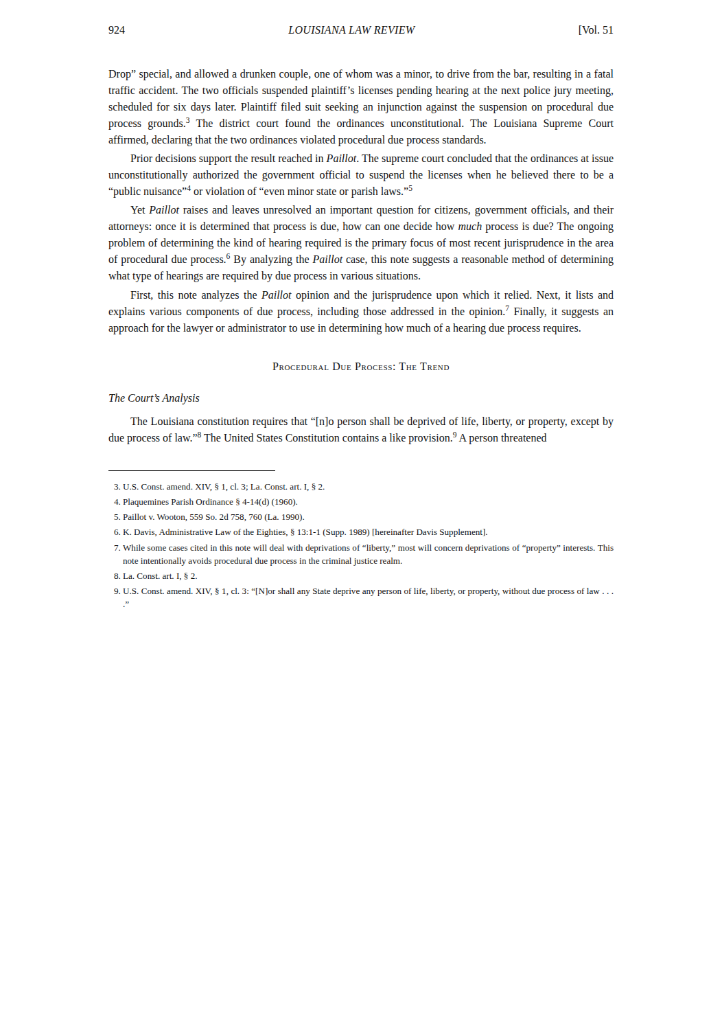924 LOUISIANA LAW REVIEW [Vol. 51
Drop” special, and allowed a drunken couple, one of whom was a minor, to drive from the bar, resulting in a fatal traffic accident. The two officials suspended plaintiff’s licenses pending hearing at the next police jury meeting, scheduled for six days later. Plaintiff filed suit seeking an injunction against the suspension on procedural due process grounds.3 The district court found the ordinances unconstitutional. The Louisiana Supreme Court affirmed, declaring that the two ordinances violated procedural due process standards.
Prior decisions support the result reached in Paillot. The supreme court concluded that the ordinances at issue unconstitutionally authorized the government official to suspend the licenses when he believed there to be a “public nuisance”4 or violation of “even minor state or parish laws.”5
Yet Paillot raises and leaves unresolved an important question for citizens, government officials, and their attorneys: once it is determined that process is due, how can one decide how much process is due? The ongoing problem of determining the kind of hearing required is the primary focus of most recent jurisprudence in the area of procedural due process.6 By analyzing the Paillot case, this note suggests a reasonable method of determining what type of hearings are required by due process in various situations.
First, this note analyzes the Paillot opinion and the jurisprudence upon which it relied. Next, it lists and explains various components of due process, including those addressed in the opinion.7 Finally, it suggests an approach for the lawyer or administrator to use in determining how much of a hearing due process requires.
Procedural Due Process: The Trend
The Court’s Analysis
The Louisiana constitution requires that “[n]o person shall be deprived of life, liberty, or property, except by due process of law.”8 The United States Constitution contains a like provision.9 A person threatened
U.S. Const. amend. XIV, § 1, cl. 3; La. Const. art. I, § 2.
Plaquemines Parish Ordinance § 4-14(d) (1960).
Paillot v. Wooton, 559 So. 2d 758, 760 (La. 1990).
K. Davis, Administrative Law of the Eighties, § 13:1-1 (Supp. 1989) [hereinafter Davis Supplement].
While some cases cited in this note will deal with deprivations of “liberty,” most will concern deprivations of “property” interests. This note intentionally avoids procedural due process in the criminal justice realm.
La. Const. art. I, § 2.
U.S. Const. amend. XIV, § 1, cl. 3: “[N]or shall any State deprive any person of life, liberty, or property, without due process of law . . . .”